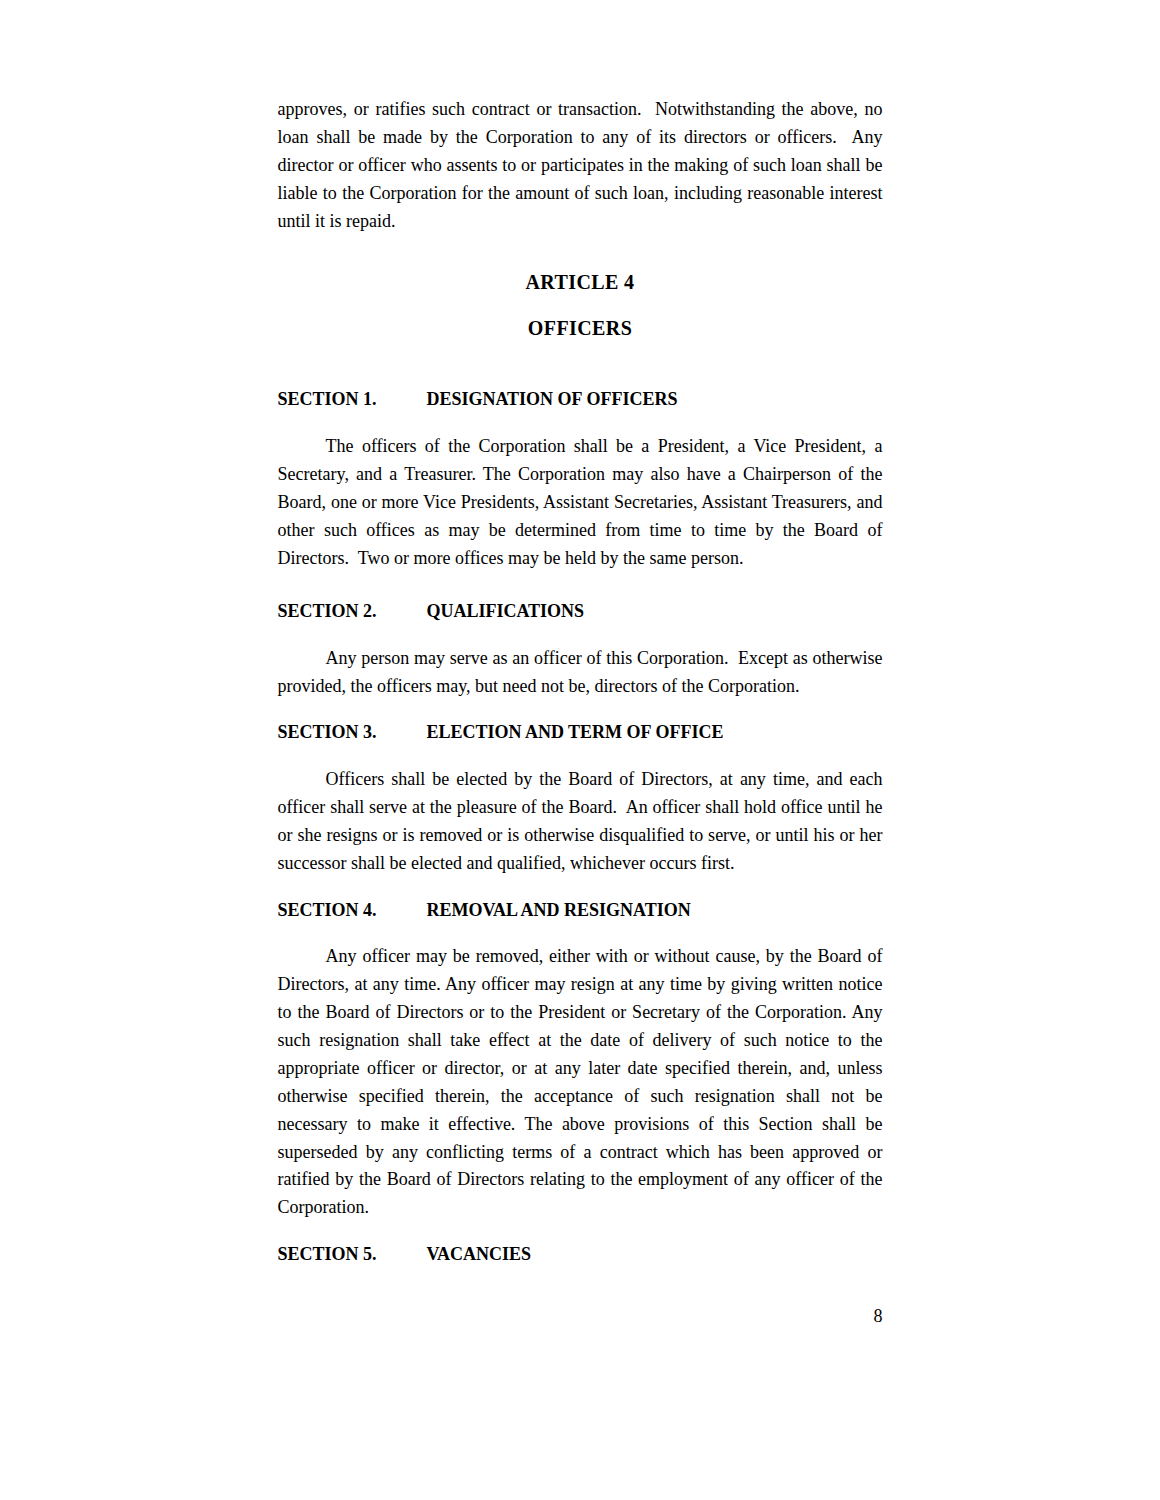approves, or ratifies such contract or transaction. Notwithstanding the above, no loan shall be made by the Corporation to any of its directors or officers. Any director or officer who assents to or participates in the making of such loan shall be liable to the Corporation for the amount of such loan, including reasonable interest until it is repaid.
ARTICLE 4
OFFICERS
SECTION 1. DESIGNATION OF OFFICERS
The officers of the Corporation shall be a President, a Vice President, a Secretary, and a Treasurer. The Corporation may also have a Chairperson of the Board, one or more Vice Presidents, Assistant Secretaries, Assistant Treasurers, and other such offices as may be determined from time to time by the Board of Directors. Two or more offices may be held by the same person.
SECTION 2. QUALIFICATIONS
Any person may serve as an officer of this Corporation. Except as otherwise provided, the officers may, but need not be, directors of the Corporation.
SECTION 3. ELECTION AND TERM OF OFFICE
Officers shall be elected by the Board of Directors, at any time, and each officer shall serve at the pleasure of the Board. An officer shall hold office until he or she resigns or is removed or is otherwise disqualified to serve, or until his or her successor shall be elected and qualified, whichever occurs first.
SECTION 4. REMOVAL AND RESIGNATION
Any officer may be removed, either with or without cause, by the Board of Directors, at any time. Any officer may resign at any time by giving written notice to the Board of Directors or to the President or Secretary of the Corporation. Any such resignation shall take effect at the date of delivery of such notice to the appropriate officer or director, or at any later date specified therein, and, unless otherwise specified therein, the acceptance of such resignation shall not be necessary to make it effective. The above provisions of this Section shall be superseded by any conflicting terms of a contract which has been approved or ratified by the Board of Directors relating to the employment of any officer of the Corporation.
SECTION 5. VACANCIES
8